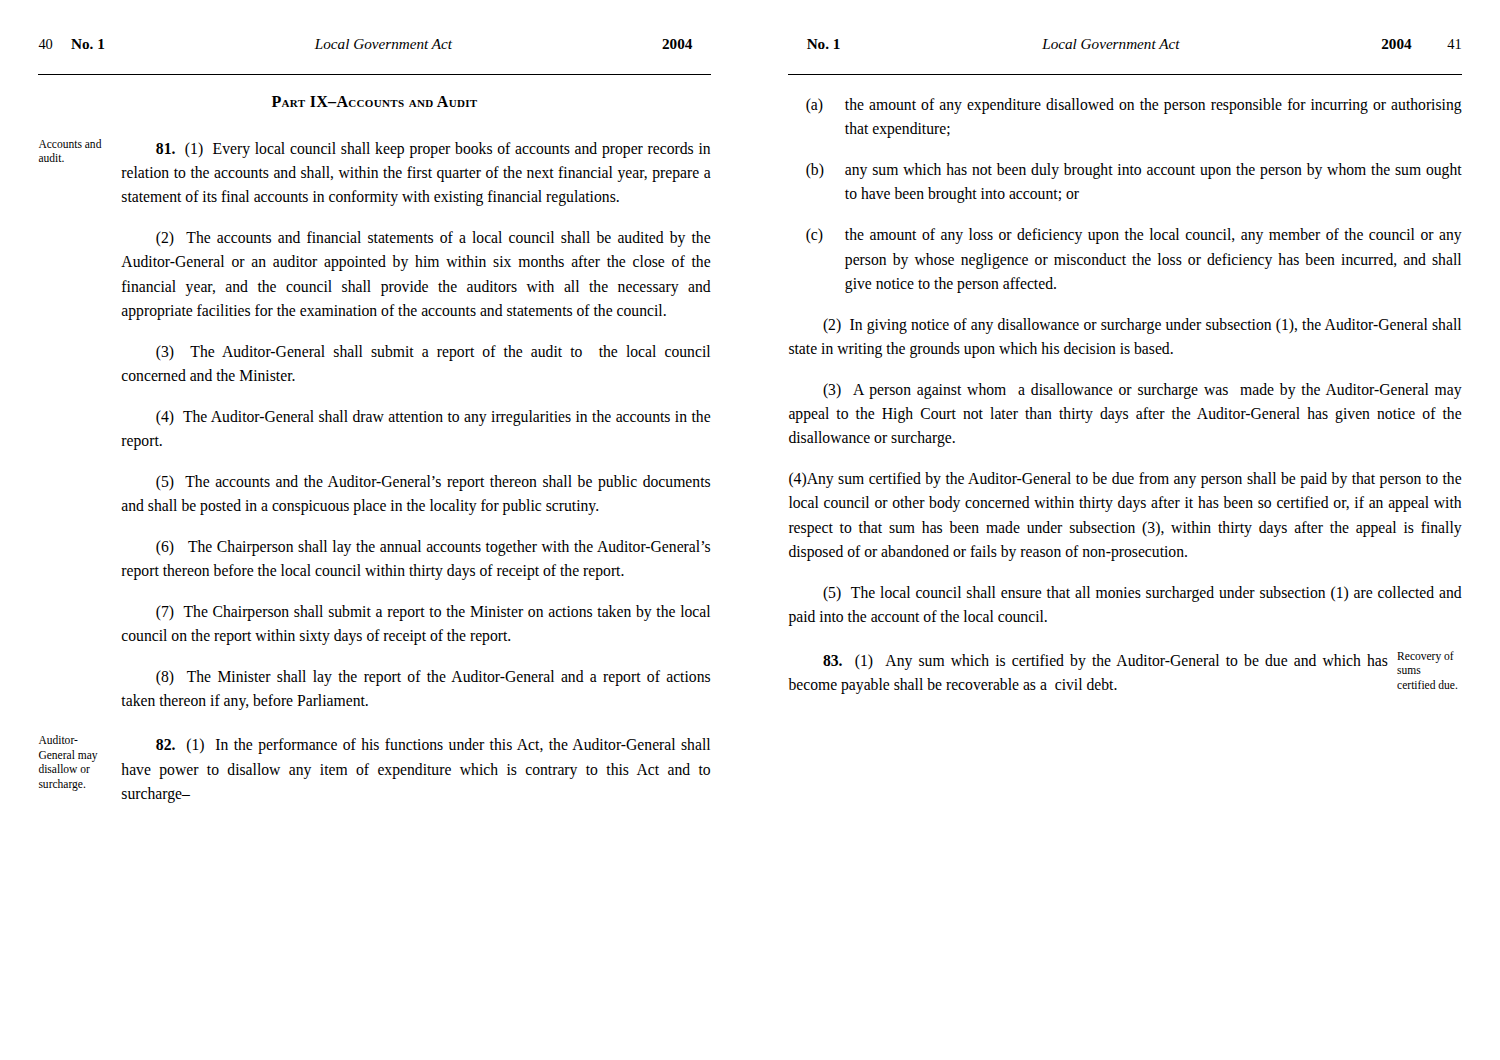40 No. 1 Local Government Act 2004
Part IX–Accounts and Audit
Accounts and audit.
81. (1) Every local council shall keep proper books of accounts and proper records in relation to the accounts and shall, within the first quarter of the next financial year, prepare a statement of its final accounts in conformity with existing financial regulations.
(2) The accounts and financial statements of a local council shall be audited by the Auditor-General or an auditor appointed by him within six months after the close of the financial year, and the council shall provide the auditors with all the necessary and appropriate facilities for the examination of the accounts and statements of the council.
(3) The Auditor-General shall submit a report of the audit to the local council concerned and the Minister.
(4) The Auditor-General shall draw attention to any irregularities in the accounts in the report.
(5) The accounts and the Auditor-General’s report thereon shall be public documents and shall be posted in a conspicuous place in the locality for public scrutiny.
(6) The Chairperson shall lay the annual accounts together with the Auditor-General’s report thereon before the local council within thirty days of receipt of the report.
(7) The Chairperson shall submit a report to the Minister on actions taken by the local council on the report within sixty days of receipt of the report.
(8) The Minister shall lay the report of the Auditor-General and a report of actions taken thereon if any, before Parliament.
Auditor-General may disallow or surcharge.
82. (1) In the performance of his functions under this Act, the Auditor-General shall have power to disallow any item of expenditure which is contrary to this Act and to surcharge–
No. 1 Local Government Act 2004 41
(a) the amount of any expenditure disallowed on the person responsible for incurring or authorising that expenditure;
(b) any sum which has not been duly brought into account upon the person by whom the sum ought to have been brought into account; or
(c) the amount of any loss or deficiency upon the local council, any member of the council or any person by whose negligence or misconduct the loss or deficiency has been incurred, and shall give notice to the person affected.
(2) In giving notice of any disallowance or surcharge under subsection (1), the Auditor-General shall state in writing the grounds upon which his decision is based.
(3) A person against whom a disallowance or surcharge was made by the Auditor-General may appeal to the High Court not later than thirty days after the Auditor-General has given notice of the disallowance or surcharge.
(4)Any sum certified by the Auditor-General to be due from any person shall be paid by that person to the local council or other body concerned within thirty days after it has been so certified or, if an appeal with respect to that sum has been made under subsection (3), within thirty days after the appeal is finally disposed of or abandoned or fails by reason of non-prosecution.
(5) The local council shall ensure that all monies surcharged under subsection (1) are collected and paid into the account of the local council.
83. (1) Any sum which is certified by the Auditor-General to be due and which has become payable shall be recoverable as a civil debt.
Recovery of sums certified due.